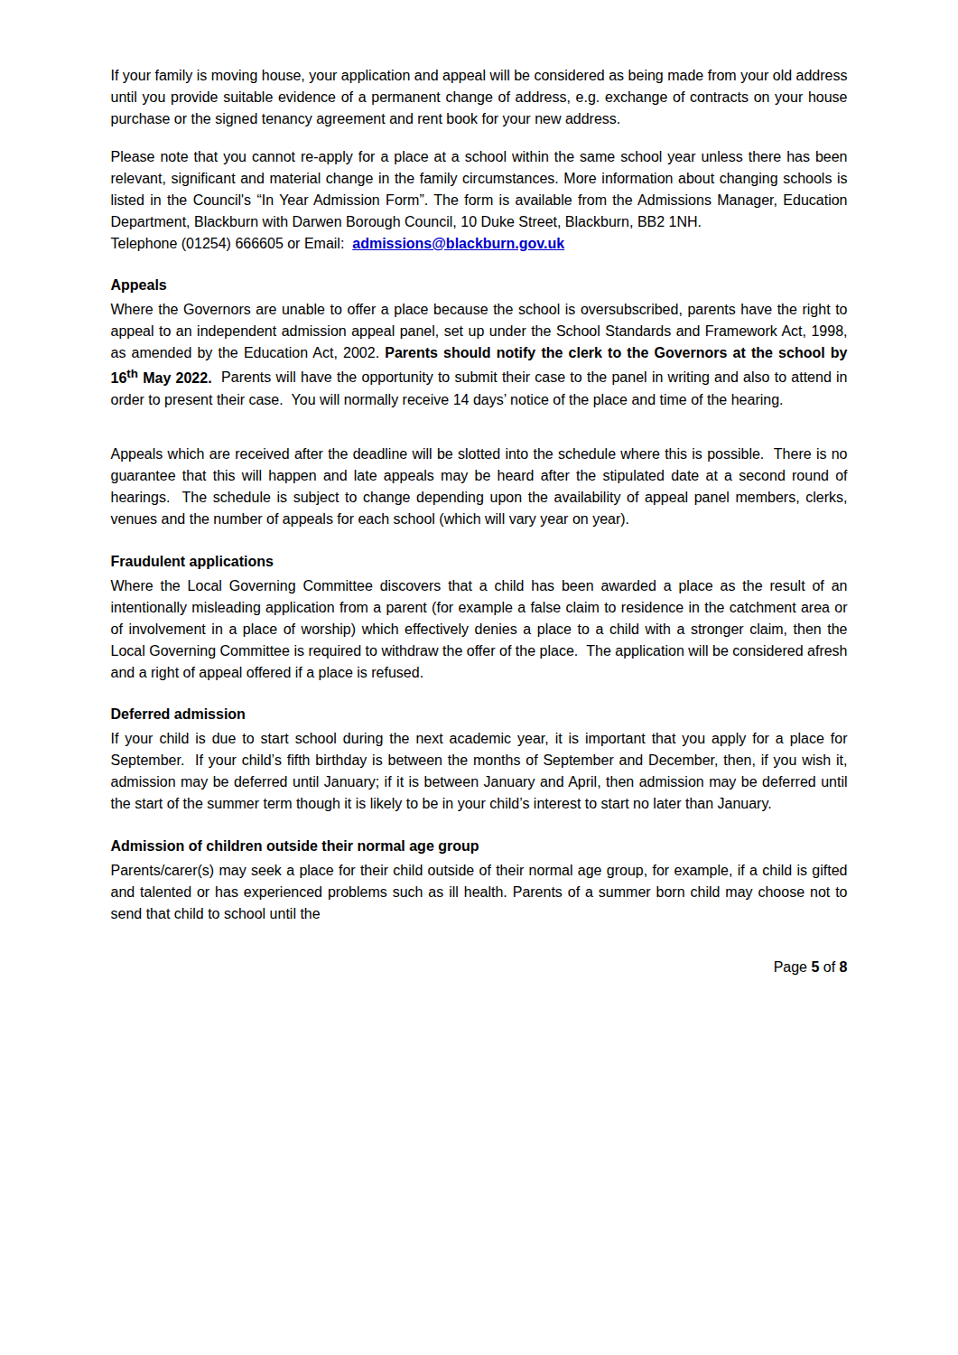If your family is moving house, your application and appeal will be considered as being made from your old address until you provide suitable evidence of a permanent change of address, e.g. exchange of contracts on your house purchase or the signed tenancy agreement and rent book for your new address.
Please note that you cannot re-apply for a place at a school within the same school year unless there has been relevant, significant and material change in the family circumstances. More information about changing schools is listed in the Council's “In Year Admission Form”. The form is available from the Admissions Manager, Education Department, Blackburn with Darwen Borough Council, 10 Duke Street, Blackburn, BB2 1NH.
Telephone (01254) 666605 or Email: admissions@blackburn.gov.uk
Appeals
Where the Governors are unable to offer a place because the school is oversubscribed, parents have the right to appeal to an independent admission appeal panel, set up under the School Standards and Framework Act, 1998, as amended by the Education Act, 2002. Parents should notify the clerk to the Governors at the school by 16th May 2022. Parents will have the opportunity to submit their case to the panel in writing and also to attend in order to present their case. You will normally receive 14 days’ notice of the place and time of the hearing.
Appeals which are received after the deadline will be slotted into the schedule where this is possible. There is no guarantee that this will happen and late appeals may be heard after the stipulated date at a second round of hearings. The schedule is subject to change depending upon the availability of appeal panel members, clerks, venues and the number of appeals for each school (which will vary year on year).
Fraudulent applications
Where the Local Governing Committee discovers that a child has been awarded a place as the result of an intentionally misleading application from a parent (for example a false claim to residence in the catchment area or of involvement in a place of worship) which effectively denies a place to a child with a stronger claim, then the Local Governing Committee is required to withdraw the offer of the place. The application will be considered afresh and a right of appeal offered if a place is refused.
Deferred admission
If your child is due to start school during the next academic year, it is important that you apply for a place for September. If your child’s fifth birthday is between the months of September and December, then, if you wish it, admission may be deferred until January; if it is between January and April, then admission may be deferred until the start of the summer term though it is likely to be in your child’s interest to start no later than January.
Admission of children outside their normal age group
Parents/carer(s) may seek a place for their child outside of their normal age group, for example, if a child is gifted and talented or has experienced problems such as ill health. Parents of a summer born child may choose not to send that child to school until the
Page 5 of 8